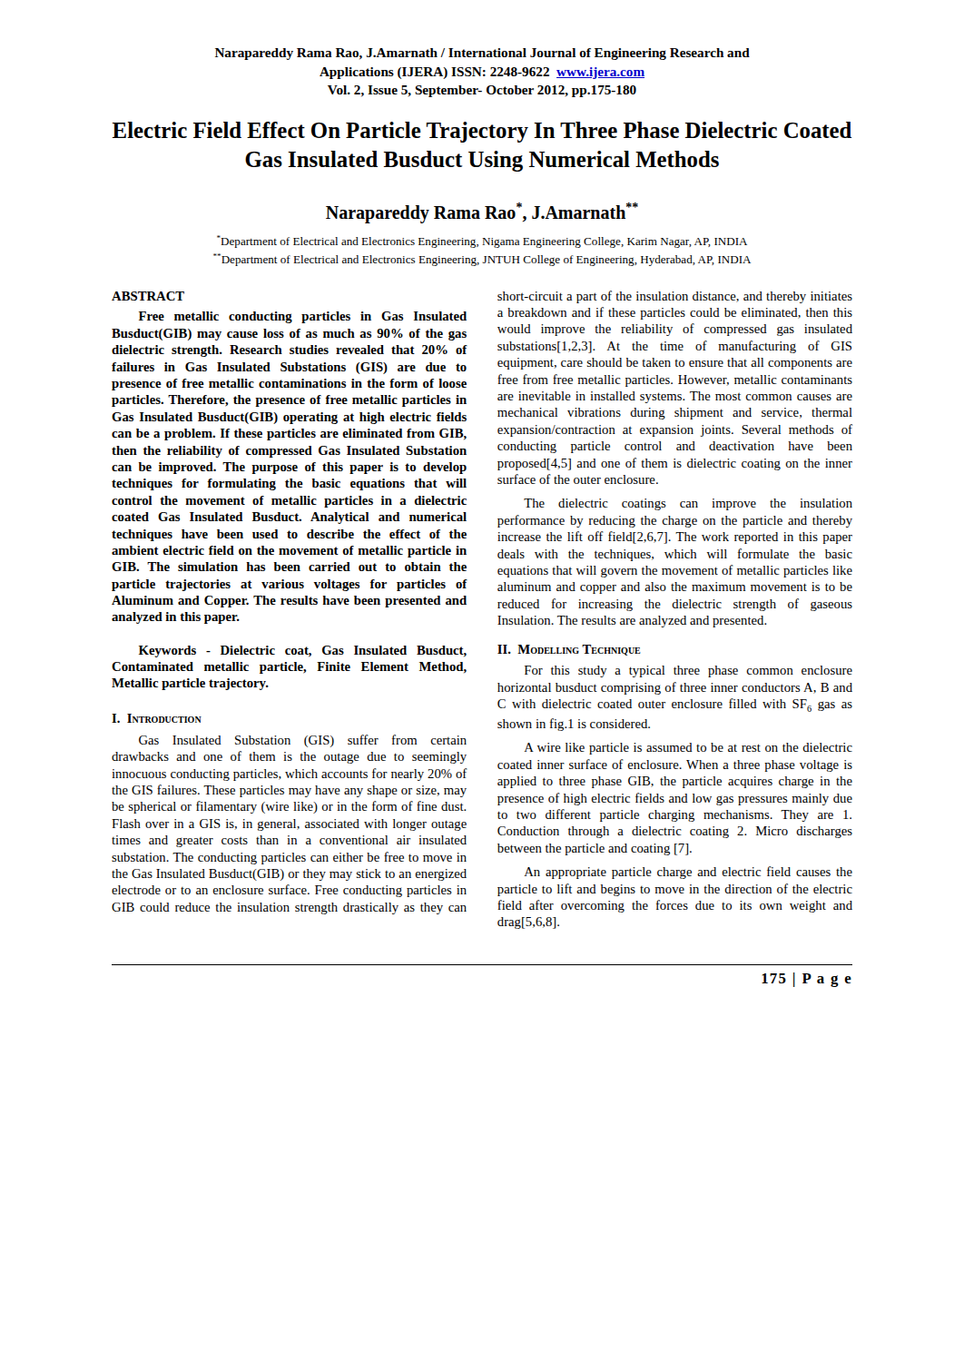Narapareddy Rama Rao, J.Amarnath / International Journal of Engineering Research and
Applications (IJERA) ISSN: 2248-9622 www.ijera.com
Vol. 2, Issue 5, September- October 2012, pp.175-180
Electric Field Effect On Particle Trajectory In Three Phase Dielectric Coated Gas Insulated Busduct Using Numerical Methods
Narapareddy Rama Rao*, J.Amarnath**
*Department of Electrical and Electronics Engineering, Nigama Engineering College, Karim Nagar, AP, INDIA
**Department of Electrical and Electronics Engineering, JNTUH College of Engineering, Hyderabad, AP, INDIA
Abstract
Free metallic conducting particles in Gas Insulated Busduct(GIB) may cause loss of as much as 90% of the gas dielectric strength. Research studies revealed that 20% of failures in Gas Insulated Substations (GIS) are due to presence of free metallic contaminations in the form of loose particles. Therefore, the presence of free metallic particles in Gas Insulated Busduct(GIB) operating at high electric fields can be a problem. If these particles are eliminated from GIB, then the reliability of compressed Gas Insulated Substation can be improved. The purpose of this paper is to develop techniques for formulating the basic equations that will control the movement of metallic particles in a dielectric coated Gas Insulated Busduct. Analytical and numerical techniques have been used to describe the effect of the ambient electric field on the movement of metallic particle in GIB. The simulation has been carried out to obtain the particle trajectories at various voltages for particles of Aluminum and Copper. The results have been presented and analyzed in this paper.
Keywords - Dielectric coat, Gas Insulated Busduct, Contaminated metallic particle, Finite Element Method, Metallic particle trajectory.
I. Introduction
Gas Insulated Substation (GIS) suffer from certain drawbacks and one of them is the outage due to seemingly innocuous conducting particles, which accounts for nearly 20% of the GIS failures. These particles may have any shape or size, may be spherical or filamentary (wire like) or in the form of fine dust. Flash over in a GIS is, in general, associated with longer outage times and greater costs than in a conventional air insulated substation. The conducting particles can either be free to move in the Gas Insulated Busduct(GIB) or they may stick to an energized electrode or to an enclosure surface. Free conducting particles in GIB could reduce the insulation strength drastically as they can short-circuit a part of the insulation distance, and thereby initiates a breakdown and if these particles could be eliminated, then this would improve the reliability of compressed gas insulated substations[1,2,3]. At the time of manufacturing of GIS equipment, care should be taken to ensure that all components are free from free metallic particles. However, metallic contaminants are inevitable in installed systems. The most common causes are mechanical vibrations during shipment and service, thermal expansion/contraction at expansion joints. Several methods of conducting particle control and deactivation have been proposed[4,5] and one of them is dielectric coating on the inner surface of the outer enclosure.
The dielectric coatings can improve the insulation performance by reducing the charge on the particle and thereby increase the lift off field[2,6,7]. The work reported in this paper deals with the techniques, which will formulate the basic equations that will govern the movement of metallic particles like aluminum and copper and also the maximum movement is to be reduced for increasing the dielectric strength of gaseous Insulation. The results are analyzed and presented.
II. Modelling Technique
For this study a typical three phase common enclosure horizontal busduct comprising of three inner conductors A, B and C with dielectric coated outer enclosure filled with SF6 gas as shown in fig.1 is considered.
A wire like particle is assumed to be at rest on the dielectric coated inner surface of enclosure. When a three phase voltage is applied to three phase GIB, the particle acquires charge in the presence of high electric fields and low gas pressures mainly due to two different particle charging mechanisms. They are 1. Conduction through a dielectric coating 2. Micro discharges between the particle and coating [7].
An appropriate particle charge and electric field causes the particle to lift and begins to move in the direction of the electric field after overcoming the forces due to its own weight and drag[5,6,8].
175 | P a g e